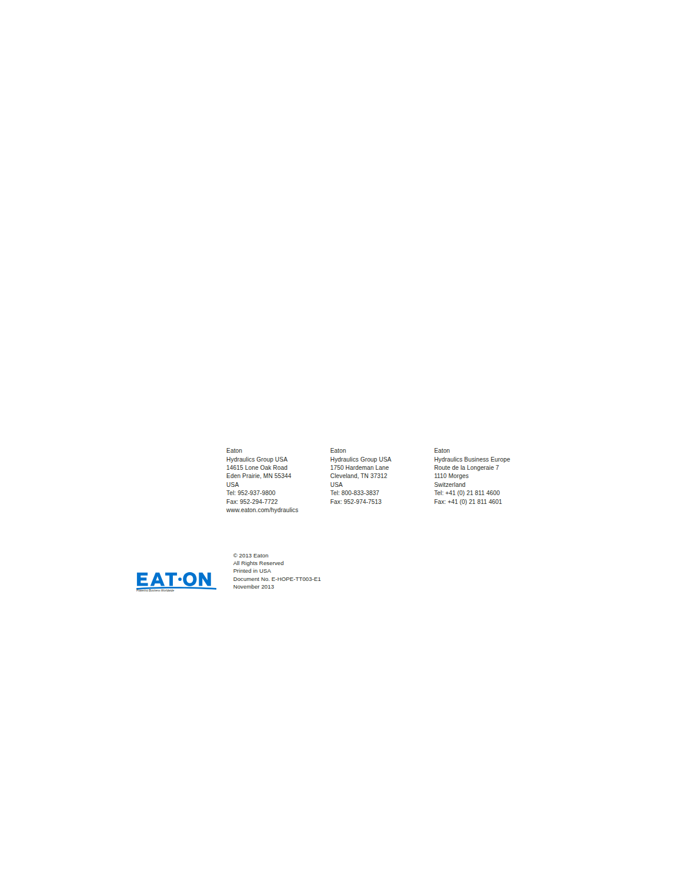Eaton
Hydraulics Group USA
14615 Lone Oak Road
Eden Prairie, MN 55344
USA
Tel: 952-937-9800
Fax: 952-294-7722
www.eaton.com/hydraulics
Eaton
Hydraulics Group USA
1750 Hardeman Lane
Cleveland, TN 37312
USA
Tel: 800-833-3837
Fax: 952-974-7513
Eaton
Hydraulics Business Europe
Route de la Longeraie 7
1110 Morges
Switzerland
Tel: +41 (0) 21 811 4600
Fax: +41 (0) 21 811 4601
Eaton, Powering Business Worldwide Powering Business Worldwide
© 2013 Eaton
All Rights Reserved
Printed in USA
Document No. E-HOPE-TT003-E1
November 2013